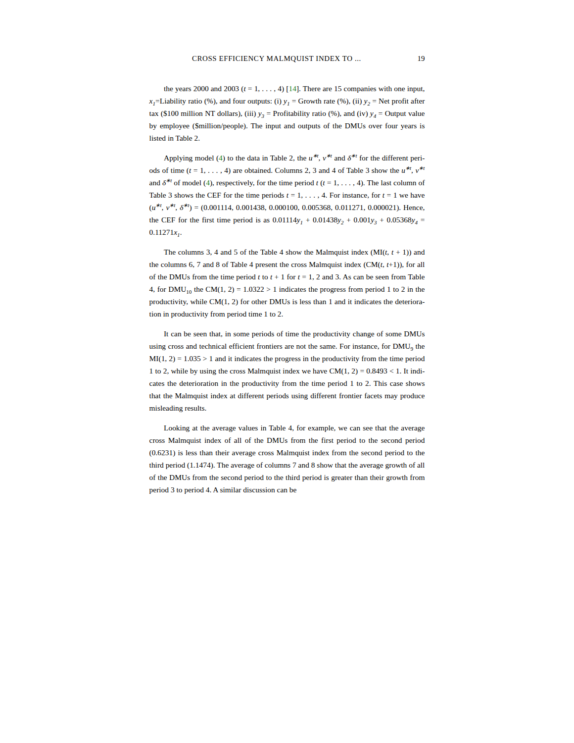CROSS EFFICIENCY MALMQUIST INDEX TO ... 19
the years 2000 and 2003 (t = 1, . . . , 4) [14]. There are 15 companies with one input, x1=Liability ratio (%), and four outputs: (i) y1 = Growth rate (%), (ii) y2 = Net profit after tax ($100 million NT dollars), (iii) y3 = Profitability ratio (%), and (iv) y4 = Output value by employee ($million/people). The input and outputs of the DMUs over four years is listed in Table 2.
Applying model (4) to the data in Table 2, the u∗t, v∗t and δ∗t for the different periods of time (t = 1, . . . , 4) are obtained. Columns 2, 3 and 4 of Table 3 show the u∗t, v∗t and δ∗t of model (4), respectively, for the time period t (t = 1, . . . , 4). The last column of Table 3 shows the CEF for the time periods t = 1, . . . , 4. For instance, for t = 1 we have (u∗t, v∗t, δ∗t) = (0.001114, 0.001438, 0.000100, 0.005368, 0.011271, 0.000021). Hence, the CEF for the first time period is as 0.01114y1 + 0.01438y2 + 0.001y3 + 0.05368y4 = 0.11271x1.
The columns 3, 4 and 5 of the Table 4 show the Malmquist index (MI(t, t + 1)) and the columns 6, 7 and 8 of Table 4 present the cross Malmquist index (CM(t, t+1)), for all of the DMUs from the time period t to t + 1 for t = 1, 2 and 3. As can be seen from Table 4, for DMU10 the CM(1, 2) = 1.0322 > 1 indicates the progress from period 1 to 2 in the productivity, while CM(1, 2) for other DMUs is less than 1 and it indicates the deterioration in productivity from period time 1 to 2.
It can be seen that, in some periods of time the productivity change of some DMUs using cross and technical efficient frontiers are not the same. For instance, for DMU9 the MI(1, 2) = 1.035 > 1 and it indicates the progress in the productivity from the time period 1 to 2, while by using the cross Malmquist index we have CM(1, 2) = 0.8493 < 1. It indicates the deterioration in the productivity from the time period 1 to 2. This case shows that the Malmquist index at different periods using different frontier facets may produce misleading results.
Looking at the average values in Table 4, for example, we can see that the average cross Malmquist index of all of the DMUs from the first period to the second period (0.6231) is less than their average cross Malmquist index from the second period to the third period (1.1474). The average of columns 7 and 8 show that the average growth of all of the DMUs from the second period to the third period is greater than their growth from period 3 to period 4. A similar discussion can be